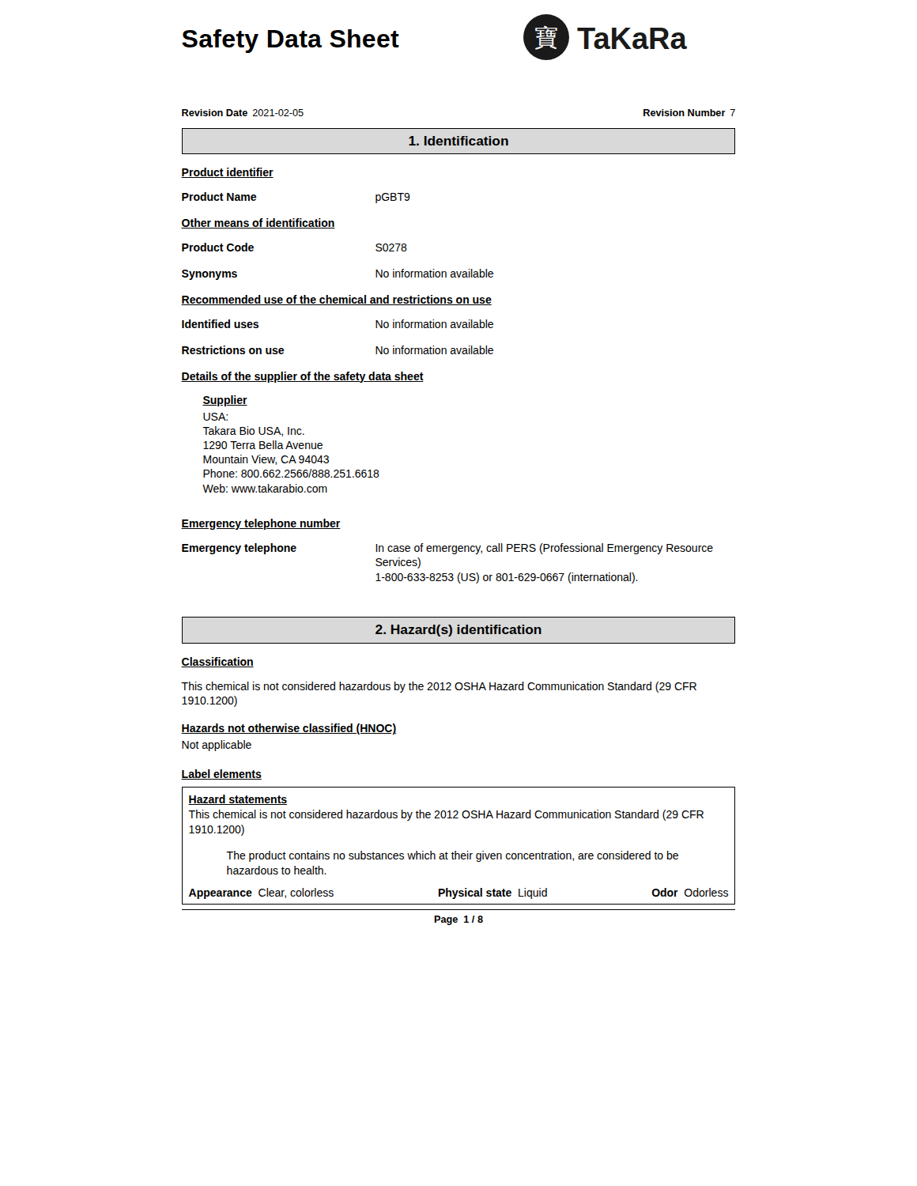Safety Data Sheet
寶 TaKaRa
Revision Date 2021-02-05
Revision Number 7
1. Identification
Product identifier
Product Name
pGBT9
Other means of identification
Product Code
S0278
Synonyms
No information available
Recommended use of the chemical and restrictions on use
Identified uses
No information available
Restrictions on use
No information available
Details of the supplier of the safety data sheet
Supplier
USA:
Takara Bio USA, Inc.
1290 Terra Bella Avenue
Mountain View, CA 94043
Phone: 800.662.2566/888.251.6618
Web: www.takarabio.com
Emergency telephone number
Emergency telephone
In case of emergency, call PERS (Professional Emergency Resource Services)
1-800-633-8253 (US) or 801-629-0667 (international).
2. Hazard(s) identification
Classification
This chemical is not considered hazardous by the 2012 OSHA Hazard Communication Standard (29 CFR 1910.1200)
Hazards not otherwise classified (HNOC)
Not applicable
Label elements
Hazard statements
This chemical is not considered hazardous by the 2012 OSHA Hazard Communication Standard (29 CFR 1910.1200)
The product contains no substances which at their given concentration, are considered to be hazardous to health.
Appearance Clear, colorless
Physical state Liquid
Odor Odorless
Page 1 / 8